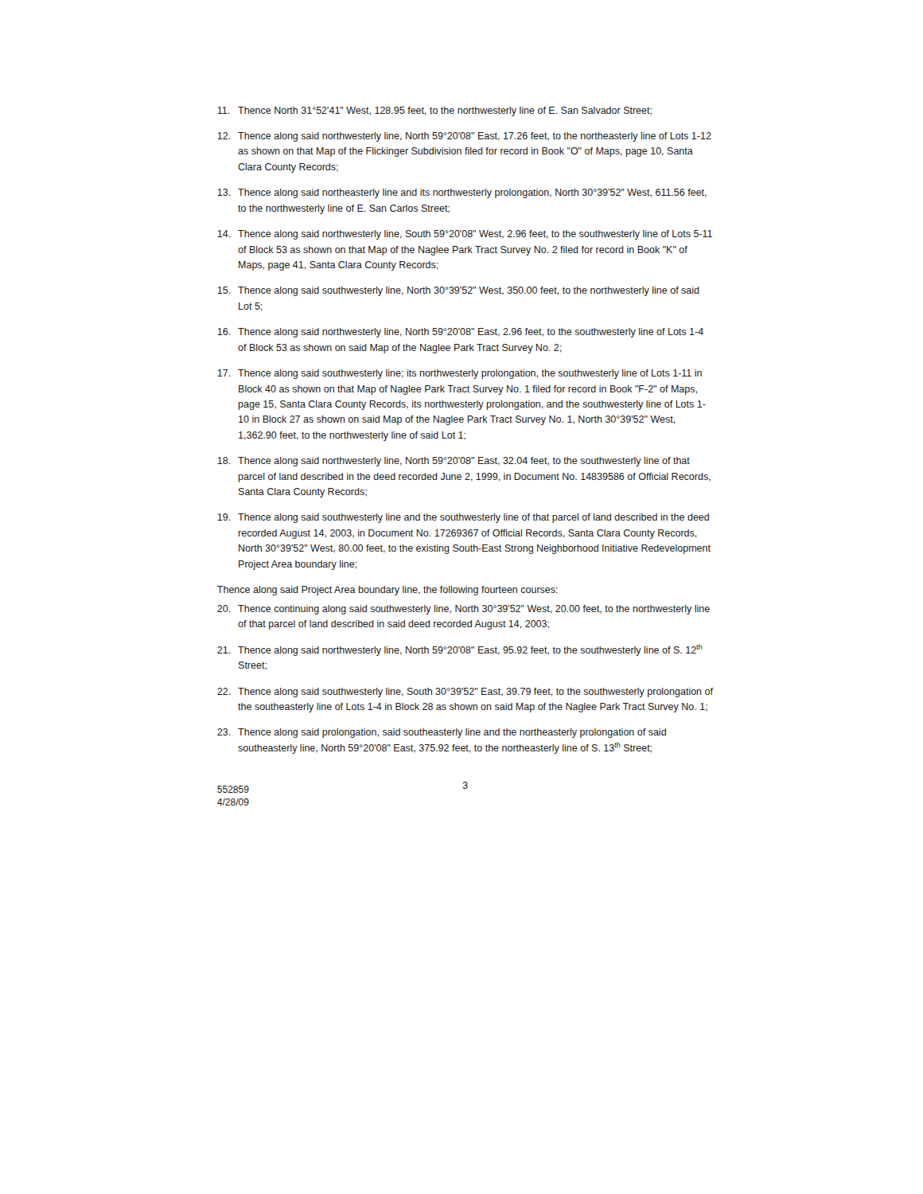11.
Thence North 31°52'41" West, 128.95 feet, to the northwesterly line of E. San Salvador Street;
12.
Thence along said northwesterly line, North 59°20'08" East, 17.26 feet, to the northeasterly line of Lots 1-12 as shown on that Map of the Flickinger Subdivision filed for record in Book "O" of Maps, page 10, Santa Clara County Records;
13.
Thence along said northeasterly line and its northwesterly prolongation, North 30°39'52" West, 611.56 feet, to the northwesterly line of E. San Carlos Street;
14.
Thence along said northwesterly line, South 59°20'08" West, 2.96 feet, to the southwesterly line of Lots 5-11 of Block 53 as shown on that Map of the Naglee Park Tract Survey No. 2 filed for record in Book "K" of Maps, page 41, Santa Clara County Records;
15.
Thence along said southwesterly line, North 30°39'52" West, 350.00 feet, to the northwesterly line of said Lot 5;
16.
Thence along said northwesterly line, North 59°20'08" East, 2.96 feet, to the southwesterly line of Lots 1-4 of Block 53 as shown on said Map of the Naglee Park Tract Survey No. 2;
17.
Thence along said southwesterly line; its northwesterly prolongation, the southwesterly line of Lots 1-11 in Block 40 as shown on that Map of Naglee Park Tract Survey No. 1 filed for record in Book "F-2" of Maps, page 15, Santa Clara County Records, its northwesterly prolongation, and the southwesterly line of Lots 1-10 in Block 27 as shown on said Map of the Naglee Park Tract Survey No. 1, North 30°39'52" West, 1,362.90 feet, to the northwesterly line of said Lot 1;
18.
Thence along said northwesterly line, North 59°20'08" East, 32.04 feet, to the southwesterly line of that parcel of land described in the deed recorded June 2, 1999, in Document No. 14839586 of Official Records, Santa Clara County Records;
19.
Thence along said southwesterly line and the southwesterly line of that parcel of land described in the deed recorded August 14, 2003, in Document No. 17269367 of Official Records, Santa Clara County Records, North 30°39'52" West, 80.00 feet, to the existing South-East Strong Neighborhood Initiative Redevelopment Project Area boundary line;
Thence along said Project Area boundary line, the following fourteen courses:
20.
Thence continuing along said southwesterly line, North 30°39'52" West, 20.00 feet, to the northwesterly line of that parcel of land described in said deed recorded August 14, 2003;
21.
Thence along said northwesterly line, North 59°20'08" East, 95.92 feet, to the southwesterly line of S. 12th Street;
22.
Thence along said southwesterly line, South 30°39'52" East, 39.79 feet, to the southwesterly prolongation of the southeasterly line of Lots 1-4 in Block 28 as shown on said Map of the Naglee Park Tract Survey No. 1;
23.
Thence along said prolongation, said southeasterly line and the northeasterly prolongation of said southeasterly line, North 59°20'08" East, 375.92 feet, to the northeasterly line of S. 13th Street;
3
552859
4/28/09